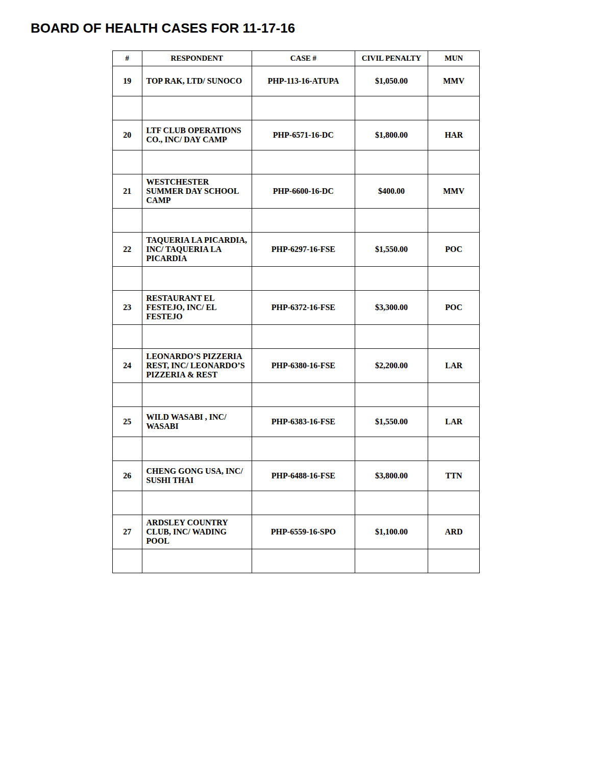BOARD OF HEALTH CASES FOR 11-17-16
| # | RESPONDENT | CASE # | CIVIL PENALTY | MUN |
| --- | --- | --- | --- | --- |
| 19 | TOP RAK, LTD/ SUNOCO | PHP-113-16-ATUPA | $1,050.00 | MMV |
| 20 | LTF CLUB OPERATIONS CO., INC/ DAY CAMP | PHP-6571-16-DC | $1,800.00 | HAR |
| 21 | WESTCHESTER SUMMER DAY SCHOOL CAMP | PHP-6600-16-DC | $400.00 | MMV |
| 22 | TAQUERIA LA PICARDIA, INC/ TAQUERIA LA PICARDIA | PHP-6297-16-FSE | $1,550.00 | POC |
| 23 | RESTAURANT EL FESTEJO, INC/ EL FESTEJO | PHP-6372-16-FSE | $3,300.00 | POC |
| 24 | LEONARDO’S PIZZERIA REST, INC/ LEONARDO’S PIZZERIA & REST | PHP-6380-16-FSE | $2,200.00 | LAR |
| 25 | WILD WASABI , INC/ WASABI | PHP-6383-16-FSE | $1,550.00 | LAR |
| 26 | CHENG GONG USA, INC/ SUSHI THAI | PHP-6488-16-FSE | $3,800.00 | TTN |
| 27 | ARDSLEY COUNTRY CLUB, INC/ WADING POOL | PHP-6559-16-SPO | $1,100.00 | ARD |